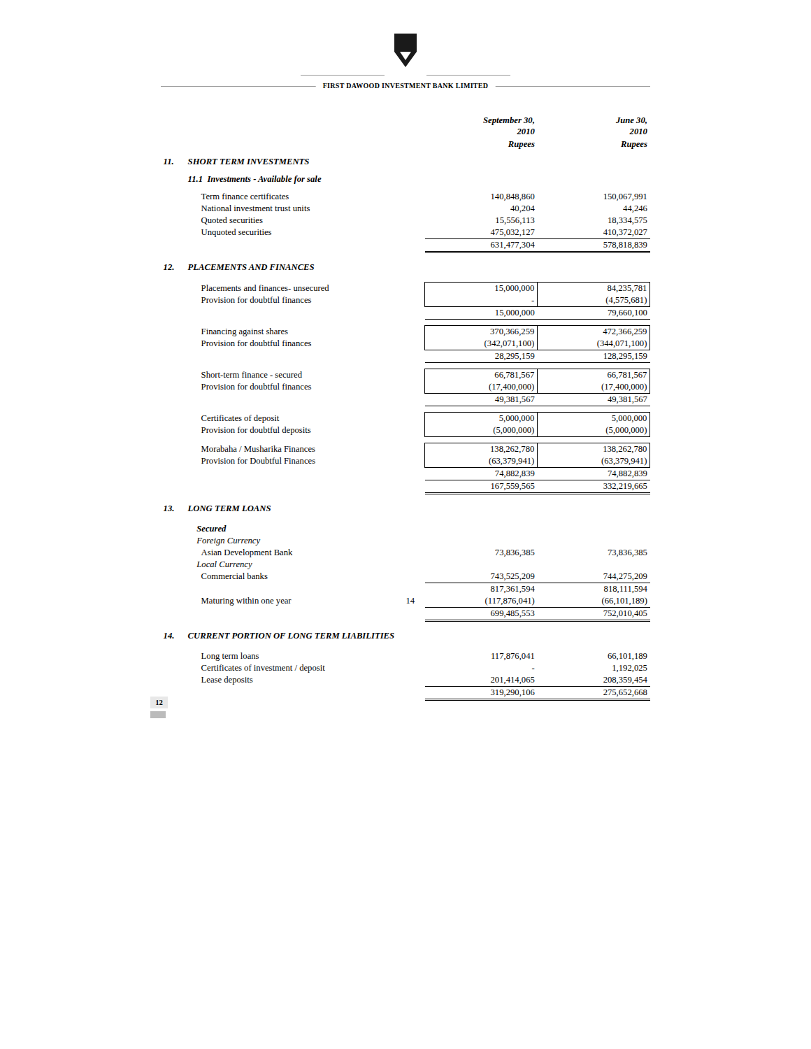FIRST DAWOOD INVESTMENT BANK LIMITED
| | | | September 30, 2010 | June 30, 2010 |
| | | | Rupees | Rupees |
| 11. | SHORT TERM INVESTMENTS | | |
| | 11.1 Investments - Available for sale | | |
| | Term finance certificates | | 140,848,860 | 150,067,991 |
| | National investment trust units | | 40,204 | 44,246 |
| | Quoted securities | | 15,556,113 | 18,334,575 |
| | Unquoted securities | | 475,032,127 | 410,372,027 |
| | | | 631,477,304 | 578,818,839 |
| 12. | PLACEMENTS AND FINANCES | | |
| | Placements and finances- unsecured | | 15,000,000 | 84,235,781 |
| | Provision for doubtful finances | | - | (4,575,681) |
| | | | 15,000,000 | 79,660,100 |
| | Financing against shares | | 370,366,259 | 472,366,259 |
| | Provision for doubtful finances | | (342,071,100) | (344,071,100) |
| | | | 28,295,159 | 128,295,159 |
| | Short-term finance - secured | | 66,781,567 | 66,781,567 |
| | Provision for doubtful finances | | (17,400,000) | (17,400,000) |
| | | | 49,381,567 | 49,381,567 |
| | Certificates of deposit | | 5,000,000 | 5,000,000 |
| | Provision for doubtful deposits | | (5,000,000) | (5,000,000) |
| | Morabaha / Musharika Finances | | 138,262,780 | 138,262,780 |
| | Provision for Doubtful Finances | | (63,379,941) | (63,379,941) |
| | | | 74,882,839 | 74,882,839 |
| | | | 167,559,565 | 332,219,665 |
| 13. | LONG TERM LOANS | | |
| | Secured | | | |
| | Foreign Currency | | | |
| | Asian Development Bank | | 73,836,385 | 73,836,385 |
| | Local Currency | | | |
| | Commercial banks | | 743,525,209 | 744,275,209 |
| | | | 817,361,594 | 818,111,594 |
| | Maturing within one year | 14 | (117,876,041) | (66,101,189) |
| | | | 699,485,553 | 752,010,405 |
| 14. | CURRENT PORTION OF LONG TERM LIABILITIES | |
| | Long term loans | | 117,876,041 | 66,101,189 |
| | Certificates of investment / deposit | | - | 1,192,025 |
| | Lease deposits | | 201,414,065 | 208,359,454 |
| | | | 319,290,106 | 275,652,668 |
12